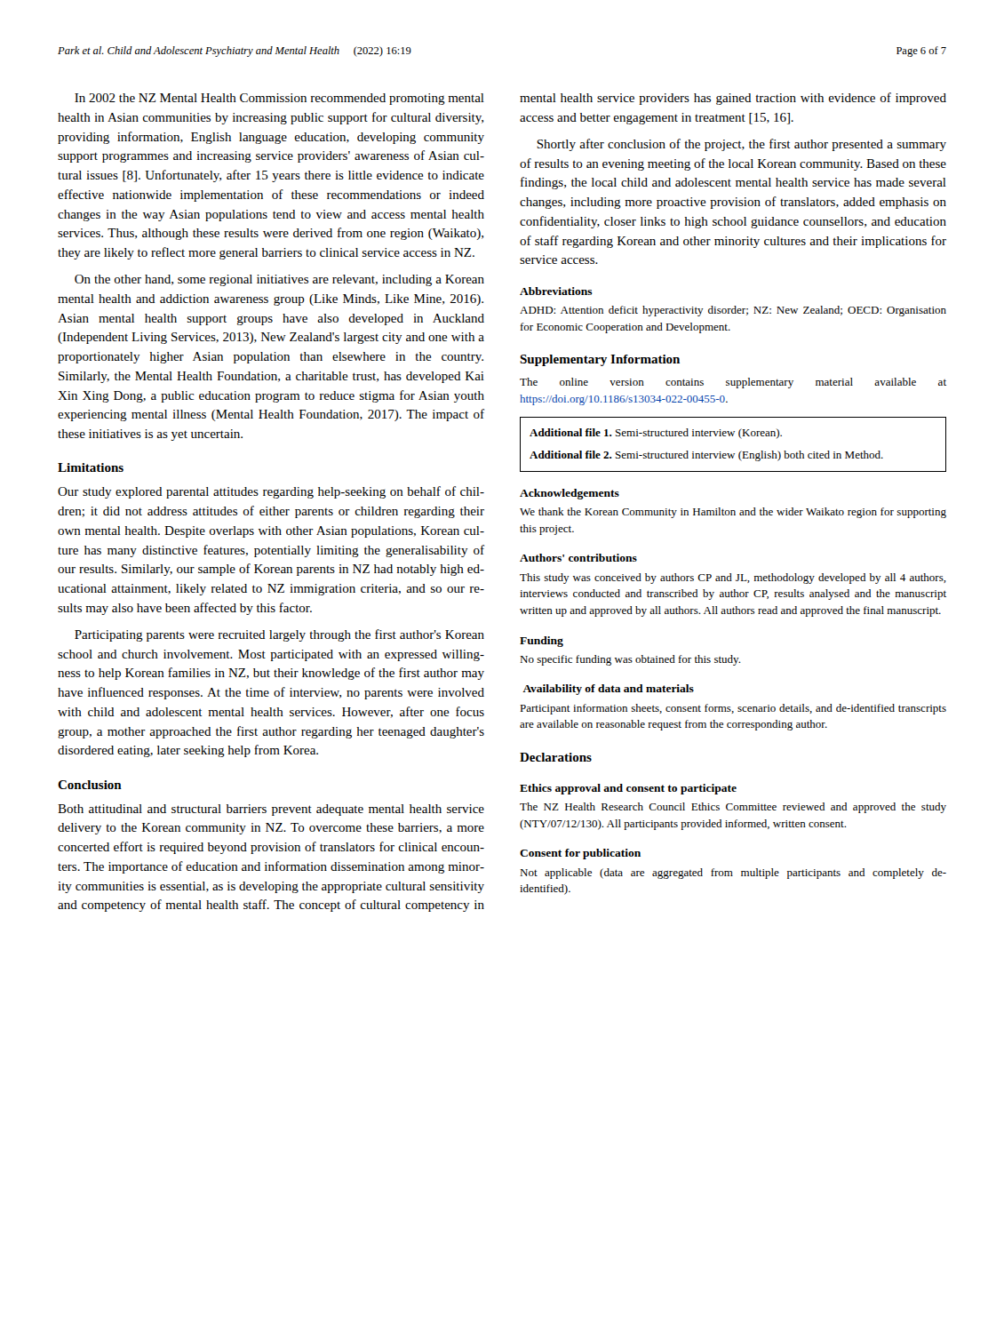Park et al. Child and Adolescent Psychiatry and Mental Health (2022) 16:19
Page 6 of 7
In 2002 the NZ Mental Health Commission recommended promoting mental health in Asian communities by increasing public support for cultural diversity, providing information, English language education, developing community support programmes and increasing service providers' awareness of Asian cultural issues [8]. Unfortunately, after 15 years there is little evidence to indicate effective nationwide implementation of these recommendations or indeed changes in the way Asian populations tend to view and access mental health services. Thus, although these results were derived from one region (Waikato), they are likely to reflect more general barriers to clinical service access in NZ.
On the other hand, some regional initiatives are relevant, including a Korean mental health and addiction awareness group (Like Minds, Like Mine, 2016). Asian mental health support groups have also developed in Auckland (Independent Living Services, 2013), New Zealand's largest city and one with a proportionately higher Asian population than elsewhere in the country. Similarly, the Mental Health Foundation, a charitable trust, has developed Kai Xin Xing Dong, a public education program to reduce stigma for Asian youth experiencing mental illness (Mental Health Foundation, 2017). The impact of these initiatives is as yet uncertain.
Limitations
Our study explored parental attitudes regarding help-seeking on behalf of children; it did not address attitudes of either parents or children regarding their own mental health. Despite overlaps with other Asian populations, Korean culture has many distinctive features, potentially limiting the generalisability of our results. Similarly, our sample of Korean parents in NZ had notably high educational attainment, likely related to NZ immigration criteria, and so our results may also have been affected by this factor.
Participating parents were recruited largely through the first author's Korean school and church involvement. Most participated with an expressed willingness to help Korean families in NZ, but their knowledge of the first author may have influenced responses. At the time of interview, no parents were involved with child and adolescent mental health services. However, after one focus group, a mother approached the first author regarding her teenaged daughter's disordered eating, later seeking help from Korea.
Conclusion
Both attitudinal and structural barriers prevent adequate mental health service delivery to the Korean community in NZ. To overcome these barriers, a more concerted effort is required beyond provision of translators for clinical encounters. The importance of education and information dissemination among minority communities is essential, as is developing the appropriate cultural sensitivity and competency of mental health staff. The concept of cultural competency in mental health service providers has gained traction with evidence of improved access and better engagement in treatment [15, 16].
Shortly after conclusion of the project, the first author presented a summary of results to an evening meeting of the local Korean community. Based on these findings, the local child and adolescent mental health service has made several changes, including more proactive provision of translators, added emphasis on confidentiality, closer links to high school guidance counsellors, and education of staff regarding Korean and other minority cultures and their implications for service access.
Abbreviations
ADHD: Attention deficit hyperactivity disorder; NZ: New Zealand; OECD: Organisation for Economic Cooperation and Development.
Supplementary Information
The online version contains supplementary material available at https://doi.org/10.1186/s13034-022-00455-0.
Additional file 1. Semi-structured interview (Korean).
Additional file 2. Semi-structured interview (English) both cited in Method.
Acknowledgements
We thank the Korean Community in Hamilton and the wider Waikato region for supporting this project.
Authors' contributions
This study was conceived by authors CP and JL, methodology developed by all 4 authors, interviews conducted and transcribed by author CP, results analysed and the manuscript written up and approved by all authors. All authors read and approved the final manuscript.
Funding
No specific funding was obtained for this study.
Availability of data and materials
Participant information sheets, consent forms, scenario details, and de-identified transcripts are available on reasonable request from the corresponding author.
Declarations
Ethics approval and consent to participate
The NZ Health Research Council Ethics Committee reviewed and approved the study (NTY/07/12/130). All participants provided informed, written consent.
Consent for publication
Not applicable (data are aggregated from multiple participants and completely de-identified).